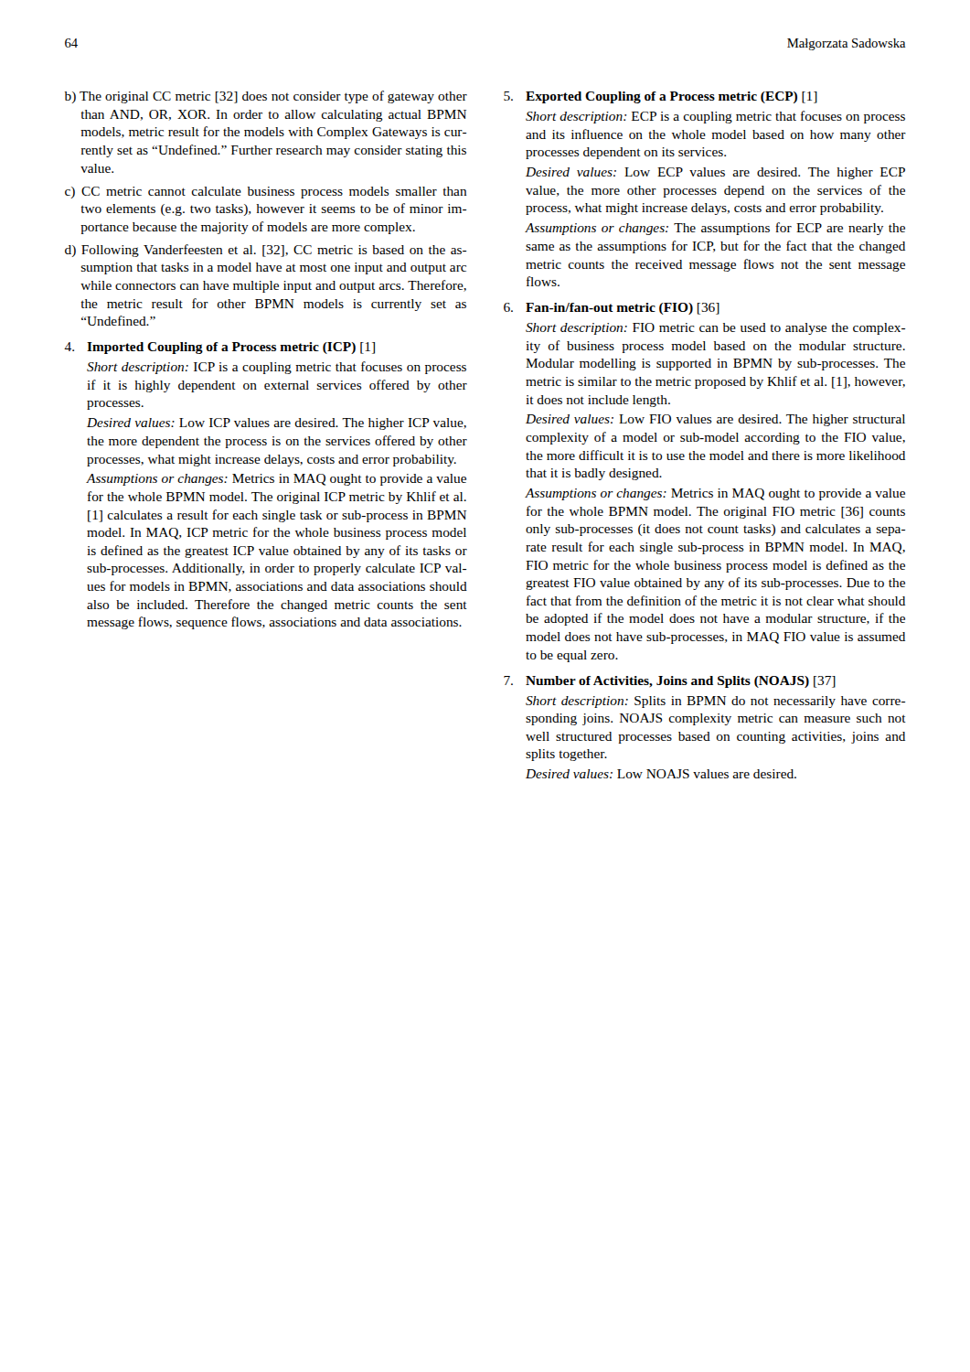64 Małgorzata Sadowska
b) The original CC metric [32] does not consider type of gateway other than AND, OR, XOR. In order to allow calculating actual BPMN models, metric result for the models with Complex Gateways is currently set as “Undefined.” Further research may consider stating this value.
c) CC metric cannot calculate business process models smaller than two elements (e.g. two tasks), however it seems to be of minor importance because the majority of models are more complex.
d) Following Vanderfeesten et al. [32], CC metric is based on the assumption that tasks in a model have at most one input and output arc while connectors can have multiple input and output arcs. Therefore, the metric result for other BPMN models is currently set as “Undefined.”
Imported Coupling of a Process metric (ICP) [1]
Short description: ICP is a coupling metric that focuses on process if it is highly dependent on external services offered by other processes.
Desired values: Low ICP values are desired. The higher ICP value, the more dependent the process is on the services offered by other processes, what might increase delays, costs and error probability.
Assumptions or changes: Metrics in MAQ ought to provide a value for the whole BPMN model. The original ICP metric by Khlif et al. [1] calculates a result for each single task or sub-process in BPMN model. In MAQ, ICP metric for the whole business process model is defined as the greatest ICP value obtained by any of its tasks or sub-processes. Additionally, in order to properly calculate ICP values for models in BPMN, associations and data associations should also be included. Therefore the changed metric counts the sent message flows, sequence flows, associations and data associations.
Exported Coupling of a Process metric (ECP) [1]
Short description: ECP is a coupling metric that focuses on process and its influence on the whole model based on how many other processes dependent on its services.
Desired values: Low ECP values are desired. The higher ECP value, the more other processes depend on the services of the process, what might increase delays, costs and error probability.
Assumptions or changes: The assumptions for ECP are nearly the same as the assumptions for ICP, but for the fact that the changed metric counts the received message flows not the sent message flows.
Fan-in/fan-out metric (FIO) [36]
Short description: FIO metric can be used to analyse the complexity of business process model based on the modular structure. Modular modelling is supported in BPMN by sub-processes. The metric is similar to the metric proposed by Khlif et al. [1], however, it does not include length.
Desired values: Low FIO values are desired. The higher structural complexity of a model or sub-model according to the FIO value, the more difficult it is to use the model and there is more likelihood that it is badly designed.
Assumptions or changes: Metrics in MAQ ought to provide a value for the whole BPMN model. The original FIO metric [36] counts only sub-processes (it does not count tasks) and calculates a separate result for each single sub-process in BPMN model. In MAQ, FIO metric for the whole business process model is defined as the greatest FIO value obtained by any of its sub-processes. Due to the fact that from the definition of the metric it is not clear what should be adopted if the model does not have a modular structure, if the model does not have sub-processes, in MAQ FIO value is assumed to be equal zero.
Number of Activities, Joins and Splits (NOAJS) [37]
Short description: Splits in BPMN do not necessarily have corresponding joins. NOAJS complexity metric can measure such not well structured processes based on counting activities, joins and splits together.
Desired values: Low NOAJS values are desired.